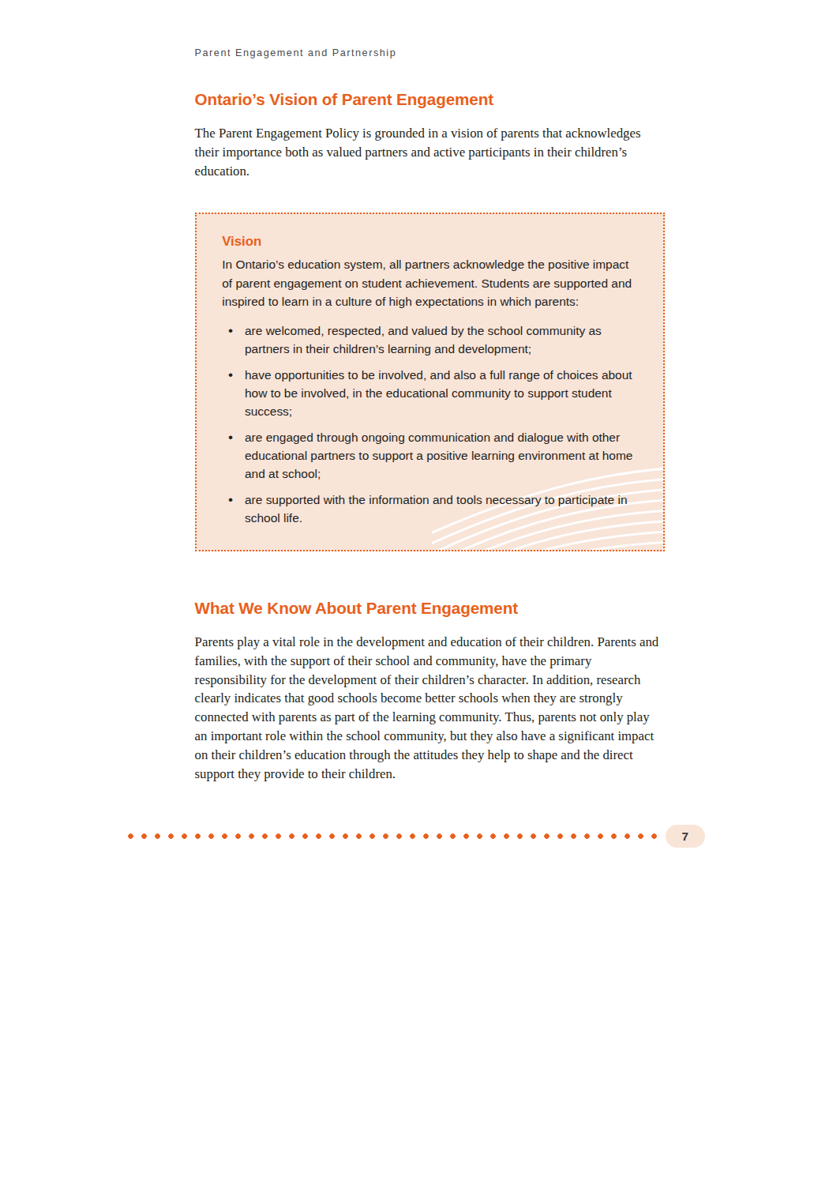Parent Engagement and Partnership
Ontario’s Vision of Parent Engagement
The Parent Engagement Policy is grounded in a vision of parents that acknowledges their importance both as valued partners and active participants in their children’s education.
Vision
In Ontario’s education system, all partners acknowledge the positive impact of parent engagement on student achievement. Students are supported and inspired to learn in a culture of high expectations in which parents:
are welcomed, respected, and valued by the school community as partners in their children’s learning and development;
have opportunities to be involved, and also a full range of choices about how to be involved, in the educational community to support student success;
are engaged through ongoing communication and dialogue with other educational partners to support a positive learning environment at home and at school;
are supported with the information and tools necessary to participate in school life.
What We Know About Parent Engagement
Parents play a vital role in the development and education of their children. Parents and families, with the support of their school and community, have the primary responsibility for the development of their children’s character. In addition, research clearly indicates that good schools become better schools when they are strongly connected with parents as part of the learning community. Thus, parents not only play an important role within the school community, but they also have a significant impact on their children’s education through the attitudes they help to shape and the direct support they provide to their children.
7